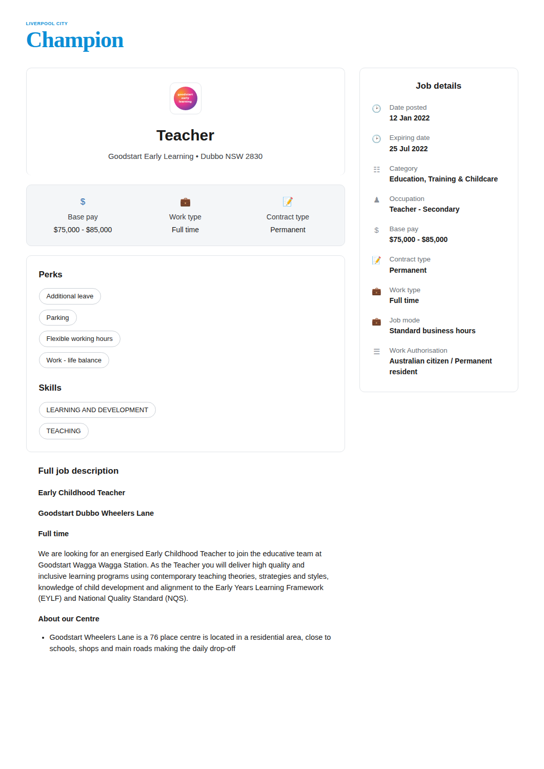Liverpool City
Champion
goodstart
early
learning
Teacher
Goodstart Early Learning • Dubbo NSW 2830
$
Base pay
$75,000 - $85,000
💼
Work type
Full time
📝
Contract type
Permanent
Perks
Additional leave Parking Flexible working hours Work - life balance
Skills
LEARNING AND DEVELOPMENT TEACHING
Full job description
Early Childhood Teacher
Goodstart Dubbo Wheelers Lane
Full time
We are looking for an energised Early Childhood Teacher to join the educative team at Goodstart Wagga Wagga Station. As the Teacher you will deliver high quality and inclusive learning programs using contemporary teaching theories, strategies and styles, knowledge of child development and alignment to the Early Years Learning Framework (EYLF) and National Quality Standard (NQS).
About our Centre
Goodstart Wheelers Lane is a 76 place centre is located in a residential area, close to schools, shops and main roads making the daily drop-off
Job details
🕑
Date posted
12 Jan 2022
🕑
Expiring date
25 Jul 2022
☷
Category
Education, Training & Childcare
♟
Occupation
Teacher - Secondary
$
Base pay
$75,000 - $85,000
📝
Contract type
Permanent
💼
Work type
Full time
💼
Job mode
Standard business hours
☰
Work Authorisation
Australian citizen / Permanent resident